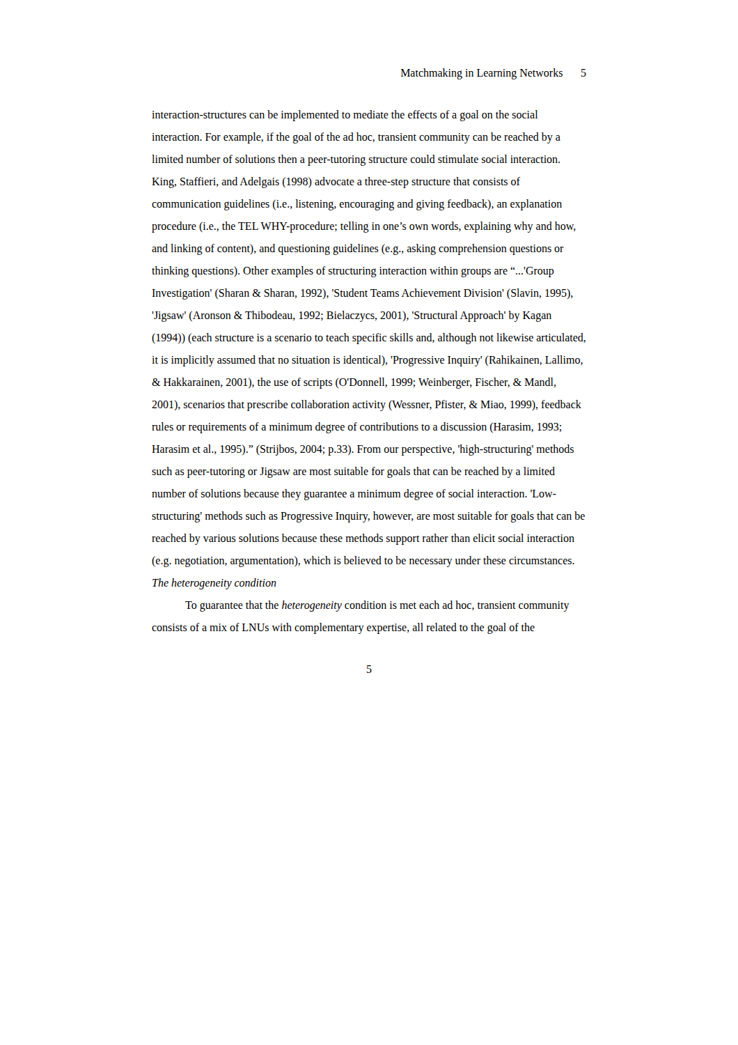Matchmaking in Learning Networks5
interaction-structures can be implemented to mediate the effects of a goal on the social interaction. For example, if the goal of the ad hoc, transient community can be reached by a limited number of solutions then a peer-tutoring structure could stimulate social interaction. King, Staffieri, and Adelgais (1998) advocate a three-step structure that consists of communication guidelines (i.e., listening, encouraging and giving feedback), an explanation procedure (i.e., the TEL WHY-procedure; telling in one’s own words, explaining why and how, and linking of content), and questioning guidelines (e.g., asking comprehension questions or thinking questions). Other examples of structuring interaction within groups are “...'Group Investigation' (Sharan & Sharan, 1992), 'Student Teams Achievement Division' (Slavin, 1995), 'Jigsaw' (Aronson & Thibodeau, 1992; Bielaczycs, 2001), 'Structural Approach' by Kagan (1994)) (each structure is a scenario to teach specific skills and, although not likewise articulated, it is implicitly assumed that no situation is identical), 'Progressive Inquiry' (Rahikainen, Lallimo, & Hakkarainen, 2001), the use of scripts (O'Donnell, 1999; Weinberger, Fischer, & Mandl, 2001), scenarios that prescribe collaboration activity (Wessner, Pfister, & Miao, 1999), feedback rules or requirements of a minimum degree of contributions to a discussion (Harasim, 1993; Harasim et al., 1995).” (Strijbos, 2004; p.33). From our perspective, 'high-structuring' methods such as peer-tutoring or Jigsaw are most suitable for goals that can be reached by a limited number of solutions because they guarantee a minimum degree of social interaction. 'Low-structuring' methods such as Progressive Inquiry, however, are most suitable for goals that can be reached by various solutions because these methods support rather than elicit social interaction (e.g. negotiation, argumentation), which is believed to be necessary under these circumstances.
The heterogeneity condition
To guarantee that the heterogeneity condition is met each ad hoc, transient community consists of a mix of LNUs with complementary expertise, all related to the goal of the
5